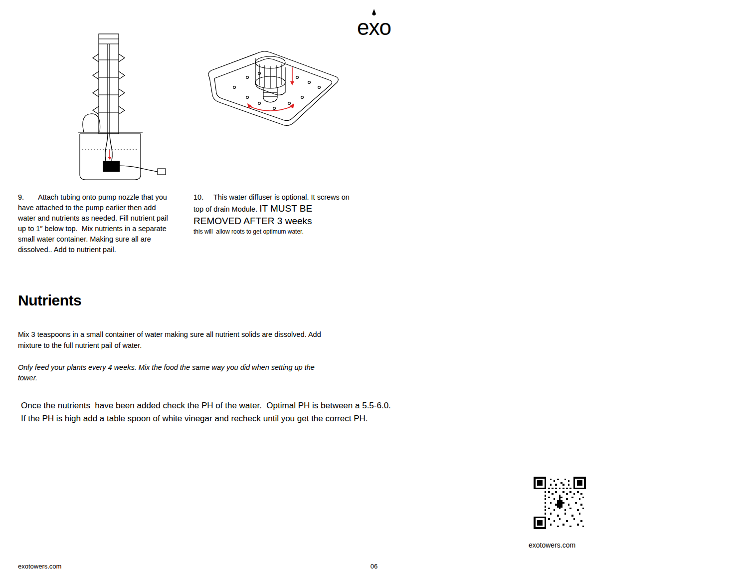exo
9. Attach tubing onto pump nozzle that you have attached to the pump earlier then add water and nutrients as needed. Fill nutrient pail up to 1″ below top. Mix nutrients in a separate small water container. Making sure all are dissolved.. Add to nutrient pail.
10. This water diffuser is optional. It screws on top of drain Module. IT MUST BE REMOVED AFTER 3 weeks this will allow roots to get optimum water.
Nutrients
Mix 3 teaspoons in a small container of water making sure all nutrient solids are dissolved. Add mixture to the full nutrient pail of water.
Only feed your plants every 4 weeks. Mix the food the same way you did when setting up the tower.
Once the nutrients have been added check the PH of the water. Optimal PH is between a 5.5-6.0.
If the PH is high add a table spoon of white vinegar and recheck until you get the correct PH.
exotowers.com
exotowers.com
06